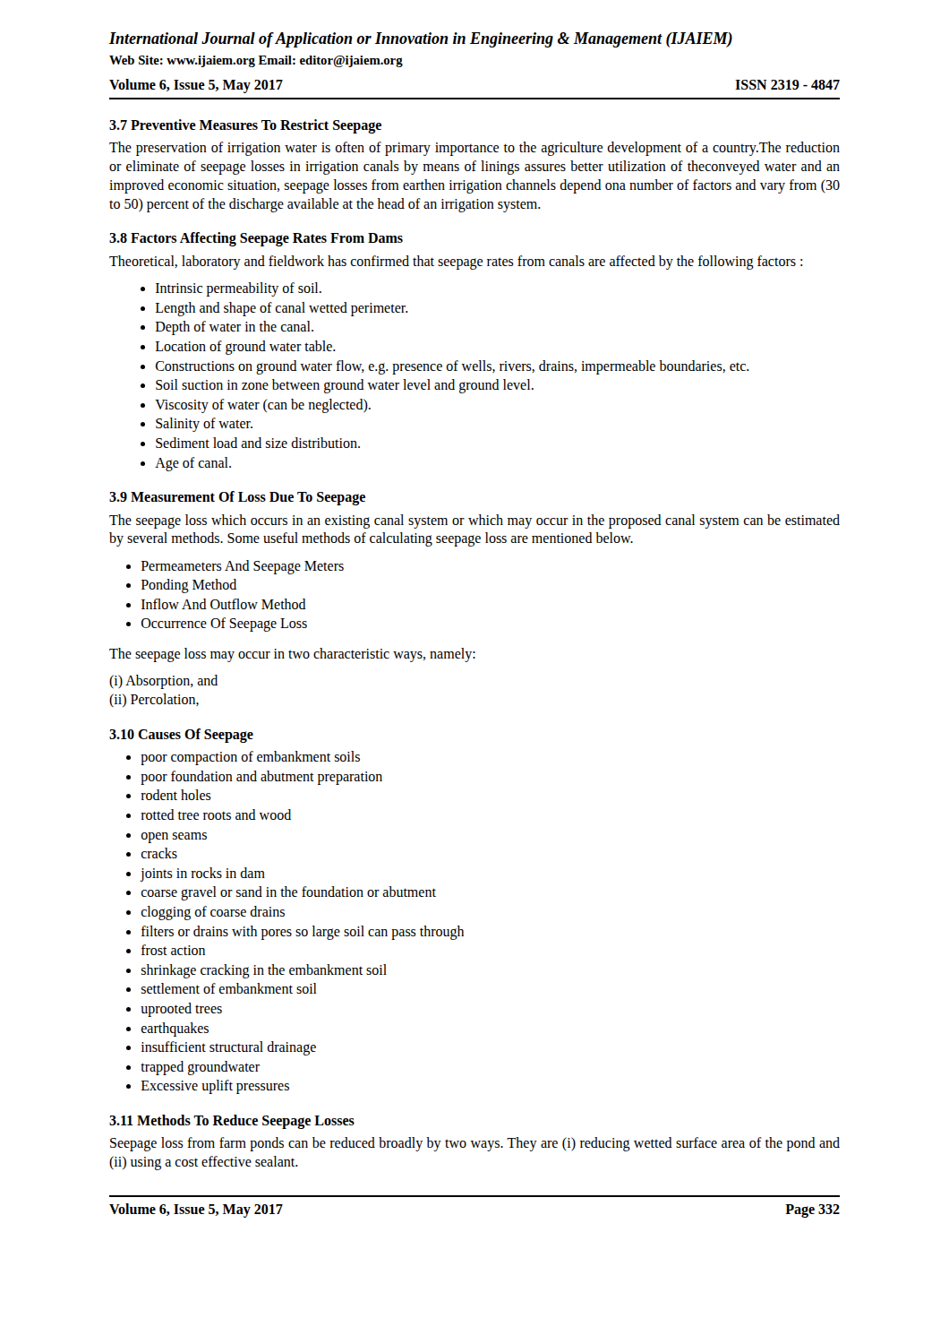International Journal of Application or Innovation in Engineering & Management (IJAIEM)
Web Site: www.ijaiem.org Email: editor@ijaiem.org
Volume 6, Issue 5, May 2017 ISSN 2319 - 4847
3.7 Preventive Measures To Restrict Seepage
The preservation of irrigation water is often of primary importance to the agriculture development of a country.The reduction or eliminate of seepage losses in irrigation canals by means of linings assures better utilization of theconveyed water and an improved economic situation, seepage losses from earthen irrigation channels depend ona number of factors and vary from (30 to 50) percent of the discharge available at the head of an irrigation system.
3.8 Factors Affecting Seepage Rates From Dams
Theoretical, laboratory and fieldwork has confirmed that seepage rates from canals are affected by the following factors :
Intrinsic permeability of soil.
Length and shape of canal wetted perimeter.
Depth of water in the canal.
Location of ground water table.
Constructions on ground water flow, e.g. presence of wells, rivers, drains, impermeable boundaries, etc.
Soil suction in zone between ground water level and ground level.
Viscosity of water (can be neglected).
Salinity of water.
Sediment load and size distribution.
Age of canal.
3.9 Measurement Of Loss Due To Seepage
The seepage loss which occurs in an existing canal system or which may occur in the proposed canal system can be estimated by several methods. Some useful methods of calculating seepage loss are mentioned below.
Permeameters And Seepage Meters
Ponding Method
Inflow And Outflow Method
Occurrence Of Seepage Loss
The seepage loss may occur in two characteristic ways, namely:
(i) Absorption, and
(ii) Percolation,
3.10 Causes Of Seepage
poor compaction of embankment soils
poor foundation and abutment preparation
rodent holes
rotted tree roots and wood
open seams
cracks
joints in rocks in dam
coarse gravel or sand in the foundation or abutment
clogging of coarse drains
filters or drains with pores so large soil can pass through
frost action
shrinkage cracking in the embankment soil
settlement of embankment soil
uprooted trees
earthquakes
insufficient structural drainage
trapped groundwater
Excessive uplift pressures
3.11 Methods To Reduce Seepage Losses
Seepage loss from farm ponds can be reduced broadly by two ways. They are (i) reducing wetted surface area of the pond and (ii) using a cost effective sealant.
Volume 6, Issue 5, May 2017 Page 332